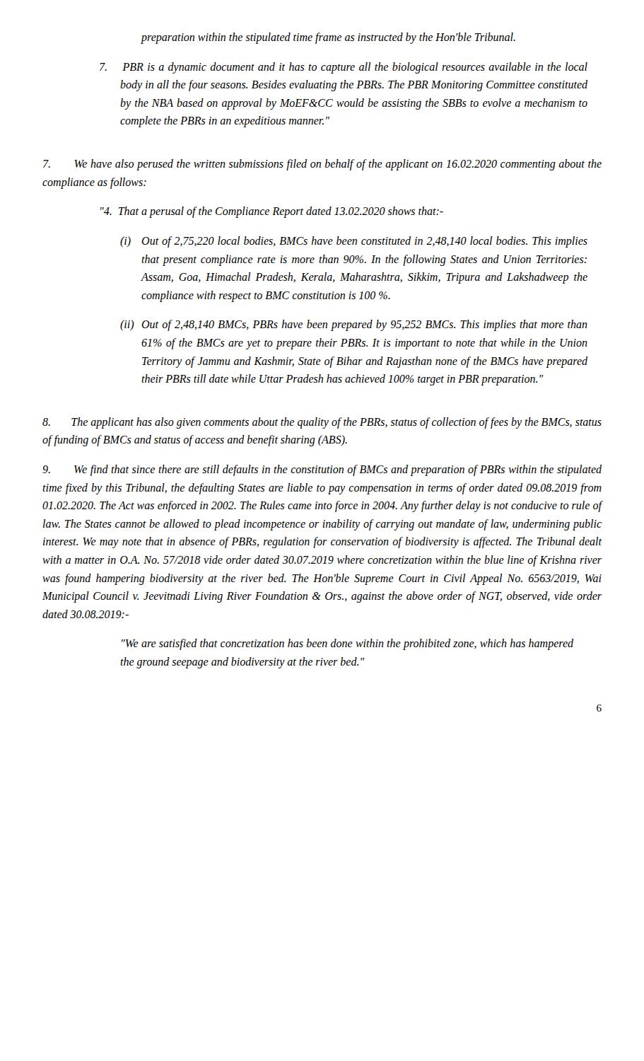preparation within the stipulated time frame as instructed by the Hon'ble Tribunal.
7. PBR is a dynamic document and it has to capture all the biological resources available in the local body in all the four seasons. Besides evaluating the PBRs. The PBR Monitoring Committee constituted by the NBA based on approval by MoEF&CC would be assisting the SBBs to evolve a mechanism to complete the PBRs in an expeditious manner."
7. We have also perused the written submissions filed on behalf of the applicant on 16.02.2020 commenting about the compliance as follows:
"4. That a perusal of the Compliance Report dated 13.02.2020 shows that:-
(i) Out of 2,75,220 local bodies, BMCs have been constituted in 2,48,140 local bodies. This implies that present compliance rate is more than 90%. In the following States and Union Territories: Assam, Goa, Himachal Pradesh, Kerala, Maharashtra, Sikkim, Tripura and Lakshadweep the compliance with respect to BMC constitution is 100 %.
(ii) Out of 2,48,140 BMCs, PBRs have been prepared by 95,252 BMCs. This implies that more than 61% of the BMCs are yet to prepare their PBRs. It is important to note that while in the Union Territory of Jammu and Kashmir, State of Bihar and Rajasthan none of the BMCs have prepared their PBRs till date while Uttar Pradesh has achieved 100% target in PBR preparation."
8. The applicant has also given comments about the quality of the PBRs, status of collection of fees by the BMCs, status of funding of BMCs and status of access and benefit sharing (ABS).
9. We find that since there are still defaults in the constitution of BMCs and preparation of PBRs within the stipulated time fixed by this Tribunal, the defaulting States are liable to pay compensation in terms of order dated 09.08.2019 from 01.02.2020. The Act was enforced in 2002. The Rules came into force in 2004. Any further delay is not conducive to rule of law. The States cannot be allowed to plead incompetence or inability of carrying out mandate of law, undermining public interest. We may note that in absence of PBRs, regulation for conservation of biodiversity is affected. The Tribunal dealt with a matter in O.A. No. 57/2018 vide order dated 30.07.2019 where concretization within the blue line of Krishna river was found hampering biodiversity at the river bed. The Hon'ble Supreme Court in Civil Appeal No. 6563/2019, Wai Municipal Council v. Jeevitnadi Living River Foundation & Ors., against the above order of NGT, observed, vide order dated 30.08.2019:-
"We are satisfied that concretization has been done within the prohibited zone, which has hampered the ground seepage and biodiversity at the river bed."
6